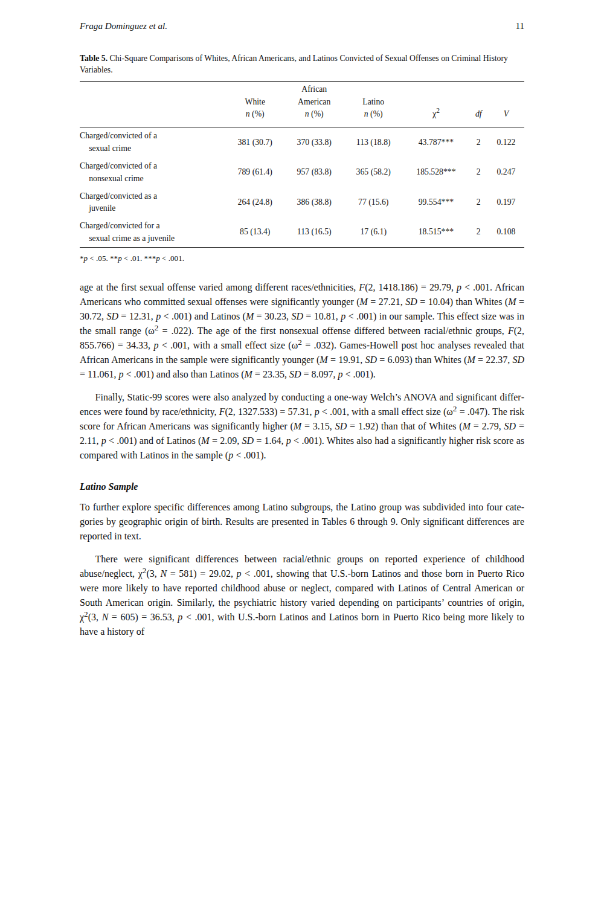Fraga Dominguez et al. 11
Table 5. Chi-Square Comparisons of Whites, African Americans, and Latinos Convicted of Sexual Offenses on Criminal History Variables.
| | White n (%) | African American n (%) | Latino n (%) | χ 2 | df | V |
| --- | --- | --- | --- | --- | --- | --- |
| Charged/convicted of a sexual crime | 381 (30.7) | 370 (33.8) | 113 (18.8) | 43.787*** | 2 | 0.122 |
| Charged/convicted of a nonsexual crime | 789 (61.4) | 957 (83.8) | 365 (58.2) | 185.528*** | 2 | 0.247 |
| Charged/convicted as a juvenile | 264 (24.8) | 386 (38.8) | 77 (15.6) | 99.554*** | 2 | 0.197 |
| Charged/convicted for a sexual crime as a juvenile | 85 (13.4) | 113 (16.5) | 17 (6.1) | 18.515*** | 2 | 0.108 |
*p < .05. **p < .01. ***p < .001.
age at the first sexual offense varied among different races/ethnicities, F(2, 1418.186) = 29.79, p < .001. African Americans who committed sexual offenses were significantly younger (M = 27.21, SD = 10.04) than Whites (M = 30.72, SD = 12.31, p < .001) and Latinos (M = 30.23, SD = 10.81, p < .001) in our sample. This effect size was in the small range (ω2 = .022). The age of the first nonsexual offense differed between racial/ethnic groups, F(2, 855.766) = 34.33, p < .001, with a small effect size (ω2 = .032). Games-Howell post hoc analyses revealed that African Americans in the sample were significantly younger (M = 19.91, SD = 6.093) than Whites (M = 22.37, SD = 11.061, p < .001) and also than Latinos (M = 23.35, SD = 8.097, p < .001).
Finally, Static-99 scores were also analyzed by conducting a one-way Welch’s ANOVA and significant differences were found by race/ethnicity, F(2, 1327.533) = 57.31, p < .001, with a small effect size (ω2 = .047). The risk score for African Americans was significantly higher (M = 3.15, SD = 1.92) than that of Whites (M = 2.79, SD = 2.11, p < .001) and of Latinos (M = 2.09, SD = 1.64, p < .001). Whites also had a significantly higher risk score as compared with Latinos in the sample (p < .001).
Latino Sample
To further explore specific differences among Latino subgroups, the Latino group was subdivided into four categories by geographic origin of birth. Results are presented in Tables 6 through 9. Only significant differences are reported in text.
There were significant differences between racial/ethnic groups on reported experience of childhood abuse/neglect, χ2(3, N = 581) = 29.02, p < .001, showing that U.S.-born Latinos and those born in Puerto Rico were more likely to have reported childhood abuse or neglect, compared with Latinos of Central American or South American origin. Similarly, the psychiatric history varied depending on participants’ countries of origin, χ2(3, N = 605) = 36.53, p < .001, with U.S.-born Latinos and Latinos born in Puerto Rico being more likely to have a history of